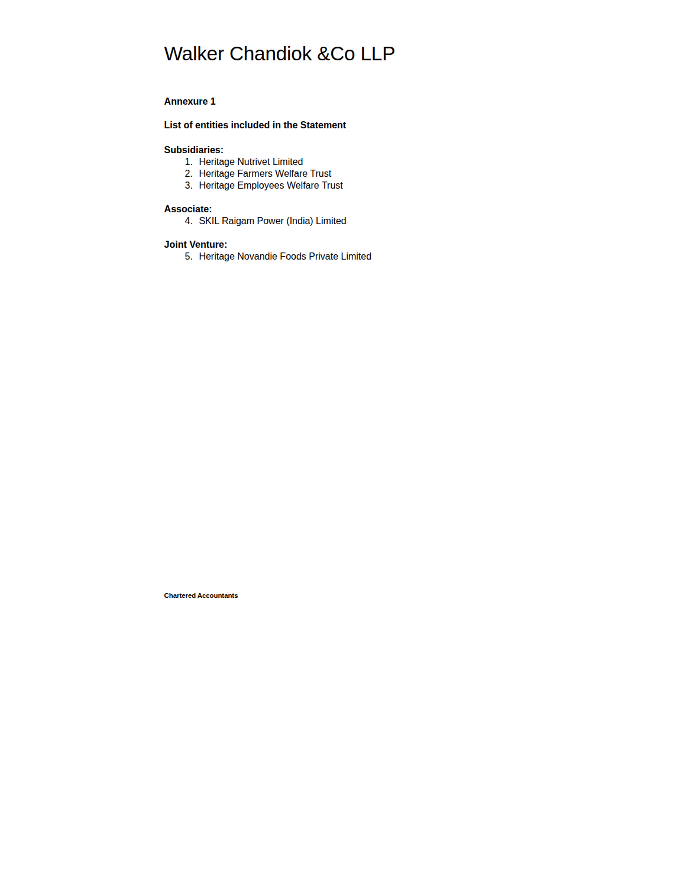Walker Chandiok &Co LLP
Annexure 1
List of entities included in the Statement
Subsidiaries:
Heritage Nutrivet Limited
Heritage Farmers Welfare Trust
Heritage Employees Welfare Trust
Associate:
SKIL Raigam Power (India) Limited
Joint Venture:
Heritage Novandie Foods Private Limited
Chartered Accountants